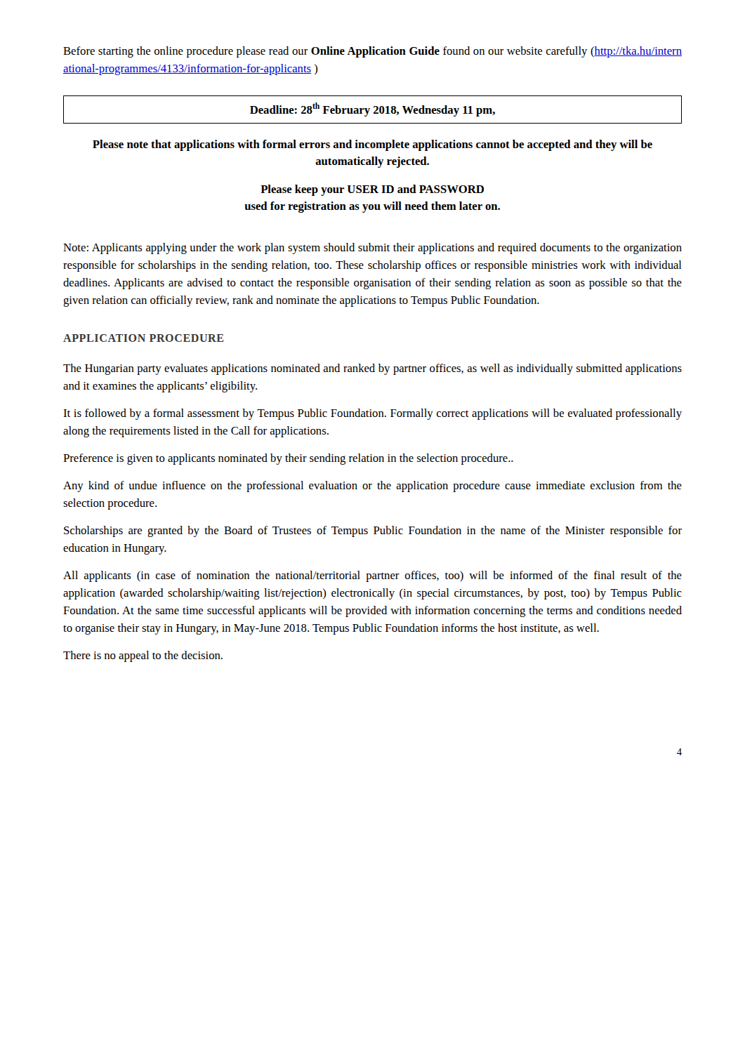Before starting the online procedure please read our Online Application Guide found on our website carefully (http://tka.hu/international-programmes/4133/information-for-applicants )
Deadline: 28th February 2018, Wednesday 11 pm,
Please note that applications with formal errors and incomplete applications cannot be accepted and they will be automatically rejected.
Please keep your USER ID and PASSWORD
used for registration as you will need them later on.
Note: Applicants applying under the work plan system should submit their applications and required documents to the organization responsible for scholarships in the sending relation, too. These scholarship offices or responsible ministries work with individual deadlines. Applicants are advised to contact the responsible organisation of their sending relation as soon as possible so that the given relation can officially review, rank and nominate the applications to Tempus Public Foundation.
Application procedure
The Hungarian party evaluates applications nominated and ranked by partner offices, as well as individually submitted applications and it examines the applicants’ eligibility.
It is followed by a formal assessment by Tempus Public Foundation. Formally correct applications will be evaluated professionally along the requirements listed in the Call for applications.
Preference is given to applicants nominated by their sending relation in the selection procedure..
Any kind of undue influence on the professional evaluation or the application procedure cause immediate exclusion from the selection procedure.
Scholarships are granted by the Board of Trustees of Tempus Public Foundation in the name of the Minister responsible for education in Hungary.
All applicants (in case of nomination the national/territorial partner offices, too) will be informed of the final result of the application (awarded scholarship/waiting list/rejection) electronically (in special circumstances, by post, too) by Tempus Public Foundation. At the same time successful applicants will be provided with information concerning the terms and conditions needed to organise their stay in Hungary, in May-June 2018. Tempus Public Foundation informs the host institute, as well.
There is no appeal to the decision.
4